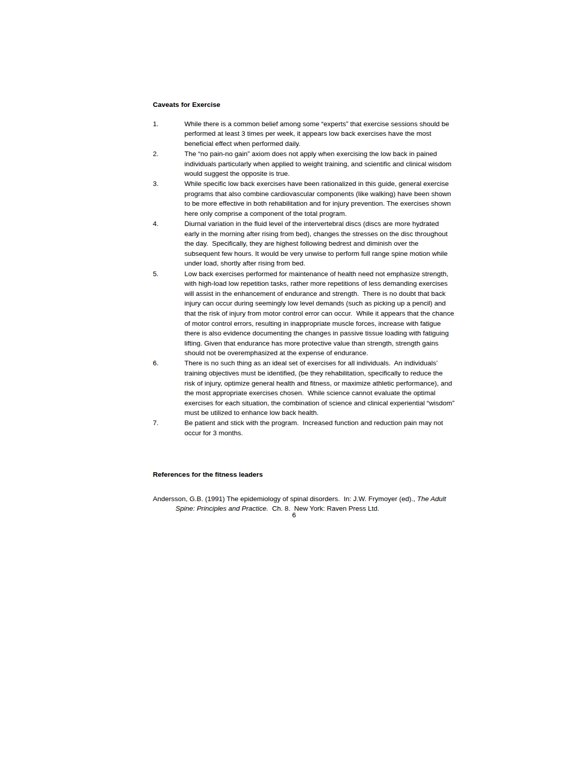Caveats for Exercise
1. While there is a common belief among some “experts” that exercise sessions should be performed at least 3 times per week, it appears low back exercises have the most beneficial effect when performed daily.
2. The “no pain-no gain” axiom does not apply when exercising the low back in pained individuals particularly when applied to weight training, and scientific and clinical wisdom would suggest the opposite is true.
3. While specific low back exercises have been rationalized in this guide, general exercise programs that also combine cardiovascular components (like walking) have been shown to be more effective in both rehabilitation and for injury prevention. The exercises shown here only comprise a component of the total program.
4. Diurnal variation in the fluid level of the intervertebral discs (discs are more hydrated early in the morning after rising from bed), changes the stresses on the disc throughout the day. Specifically, they are highest following bedrest and diminish over the subsequent few hours. It would be very unwise to perform full range spine motion while under load, shortly after rising from bed.
5. Low back exercises performed for maintenance of health need not emphasize strength, with high-load low repetition tasks, rather more repetitions of less demanding exercises will assist in the enhancement of endurance and strength. There is no doubt that back injury can occur during seemingly low level demands (such as picking up a pencil) and that the risk of injury from motor control error can occur. While it appears that the chance of motor control errors, resulting in inappropriate muscle forces, increase with fatigue there is also evidence documenting the changes in passive tissue loading with fatiguing lifting. Given that endurance has more protective value than strength, strength gains should not be overemphasized at the expense of endurance.
6. There is no such thing as an ideal set of exercises for all individuals. An individuals’ training objectives must be identified, (be they rehabilitation, specifically to reduce the risk of injury, optimize general health and fitness, or maximize athletic performance), and the most appropriate exercises chosen. While science cannot evaluate the optimal exercises for each situation, the combination of science and clinical experiential “wisdom” must be utilized to enhance low back health.
7. Be patient and stick with the program. Increased function and reduction pain may not occur for 3 months.
References for the fitness leaders
Andersson, G.B. (1991) The epidemiology of spinal disorders. In: J.W. Frymoyer (ed)., The Adult Spine: Principles and Practice. Ch. 8. New York: Raven Press Ltd.
6